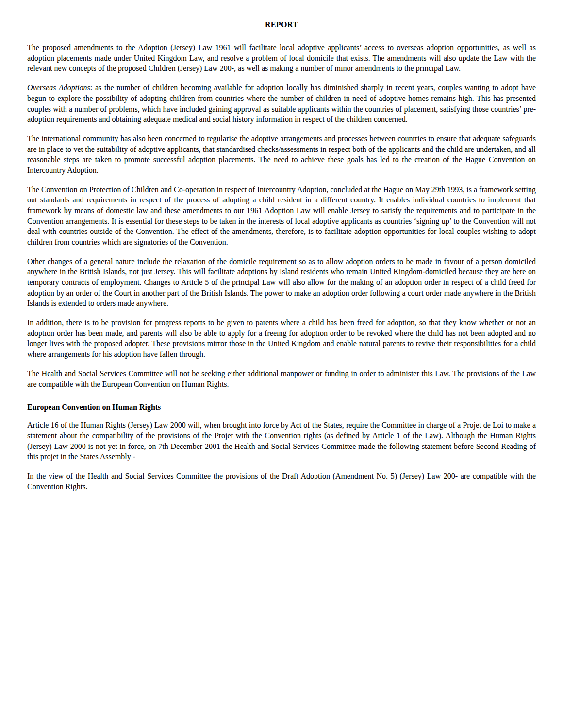REPORT
The proposed amendments to the Adoption (Jersey) Law 1961 will facilitate local adoptive applicants’ access to overseas adoption opportunities, as well as adoption placements made under United Kingdom Law, and resolve a problem of local domicile that exists. The amendments will also update the Law with the relevant new concepts of the proposed Children (Jersey) Law 200-, as well as making a number of minor amendments to the principal Law.
Overseas Adoptions: as the number of children becoming available for adoption locally has diminished sharply in recent years, couples wanting to adopt have begun to explore the possibility of adopting children from countries where the number of children in need of adoptive homes remains high. This has presented couples with a number of problems, which have included gaining approval as suitable applicants within the countries of placement, satisfying those countries’ pre-adoption requirements and obtaining adequate medical and social history information in respect of the children concerned.
The international community has also been concerned to regularise the adoptive arrangements and processes between countries to ensure that adequate safeguards are in place to vet the suitability of adoptive applicants, that standardised checks/assessments in respect both of the applicants and the child are undertaken, and all reasonable steps are taken to promote successful adoption placements. The need to achieve these goals has led to the creation of the Hague Convention on Intercountry Adoption.
The Convention on Protection of Children and Co-operation in respect of Intercountry Adoption, concluded at the Hague on May 29th 1993, is a framework setting out standards and requirements in respect of the process of adopting a child resident in a different country. It enables individual countries to implement that framework by means of domestic law and these amendments to our 1961 Adoption Law will enable Jersey to satisfy the requirements and to participate in the Convention arrangements. It is essential for these steps to be taken in the interests of local adoptive applicants as countries ‘signing up’ to the Convention will not deal with countries outside of the Convention. The effect of the amendments, therefore, is to facilitate adoption opportunities for local couples wishing to adopt children from countries which are signatories of the Convention.
Other changes of a general nature include the relaxation of the domicile requirement so as to allow adoption orders to be made in favour of a person domiciled anywhere in the British Islands, not just Jersey. This will facilitate adoptions by Island residents who remain United Kingdom-domiciled because they are here on temporary contracts of employment. Changes to Article 5 of the principal Law will also allow for the making of an adoption order in respect of a child freed for adoption by an order of the Court in another part of the British Islands. The power to make an adoption order following a court order made anywhere in the British Islands is extended to orders made anywhere.
In addition, there is to be provision for progress reports to be given to parents where a child has been freed for adoption, so that they know whether or not an adoption order has been made, and parents will also be able to apply for a freeing for adoption order to be revoked where the child has not been adopted and no longer lives with the proposed adopter. These provisions mirror those in the United Kingdom and enable natural parents to revive their responsibilities for a child where arrangements for his adoption have fallen through.
The Health and Social Services Committee will not be seeking either additional manpower or funding in order to administer this Law. The provisions of the Law are compatible with the European Convention on Human Rights.
European Convention on Human Rights
Article 16 of the Human Rights (Jersey) Law 2000 will, when brought into force by Act of the States, require the Committee in charge of a Projet de Loi to make a statement about the compatibility of the provisions of the Projet with the Convention rights (as defined by Article 1 of the Law). Although the Human Rights (Jersey) Law 2000 is not yet in force, on 7th December 2001 the Health and Social Services Committee made the following statement before Second Reading of this projet in the States Assembly -
In the view of the Health and Social Services Committee the provisions of the Draft Adoption (Amendment No. 5) (Jersey) Law 200- are compatible with the Convention Rights.